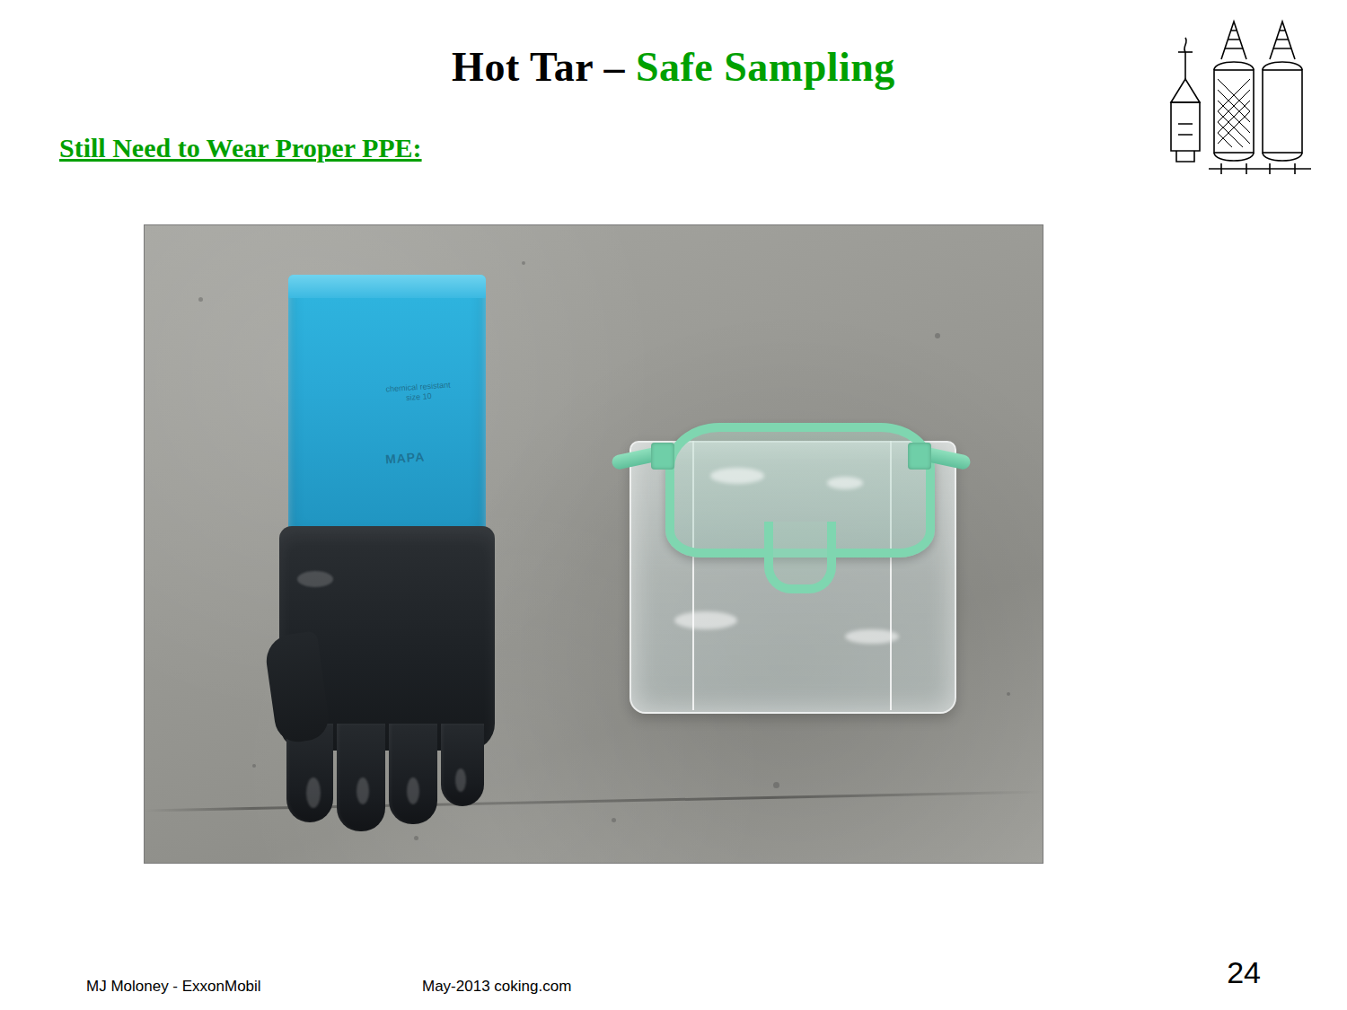Hot Tar – Safe Sampling
Still Need to Wear Proper PPE:
chemical resistant
size 10
MAPA
MJ Moloney - ExxonMobil May-2013 coking.com
24